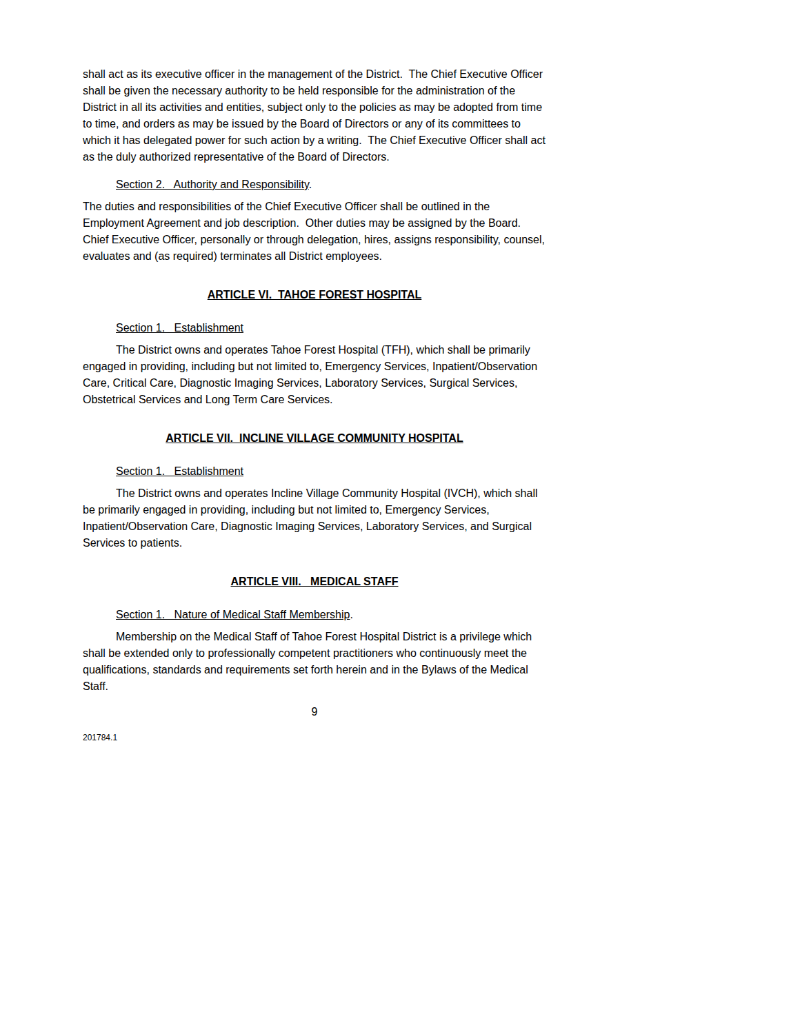shall act as its executive officer in the management of the District. The Chief Executive Officer shall be given the necessary authority to be held responsible for the administration of the District in all its activities and entities, subject only to the policies as may be adopted from time to time, and orders as may be issued by the Board of Directors or any of its committees to which it has delegated power for such action by a writing. The Chief Executive Officer shall act as the duly authorized representative of the Board of Directors.
Section 2. Authority and Responsibility.
The duties and responsibilities of the Chief Executive Officer shall be outlined in the Employment Agreement and job description. Other duties may be assigned by the Board. Chief Executive Officer, personally or through delegation, hires, assigns responsibility, counsel, evaluates and (as required) terminates all District employees.
ARTICLE VI. TAHOE FOREST HOSPITAL
Section 1. Establishment
The District owns and operates Tahoe Forest Hospital (TFH), which shall be primarily engaged in providing, including but not limited to, Emergency Services, Inpatient/Observation Care, Critical Care, Diagnostic Imaging Services, Laboratory Services, Surgical Services, Obstetrical Services and Long Term Care Services.
ARTICLE VII. INCLINE VILLAGE COMMUNITY HOSPITAL
Section 1. Establishment
The District owns and operates Incline Village Community Hospital (IVCH), which shall be primarily engaged in providing, including but not limited to, Emergency Services, Inpatient/Observation Care, Diagnostic Imaging Services, Laboratory Services, and Surgical Services to patients.
ARTICLE VIII. MEDICAL STAFF
Section 1. Nature of Medical Staff Membership.
Membership on the Medical Staff of Tahoe Forest Hospital District is a privilege which shall be extended only to professionally competent practitioners who continuously meet the qualifications, standards and requirements set forth herein and in the Bylaws of the Medical Staff.
9
201784.1